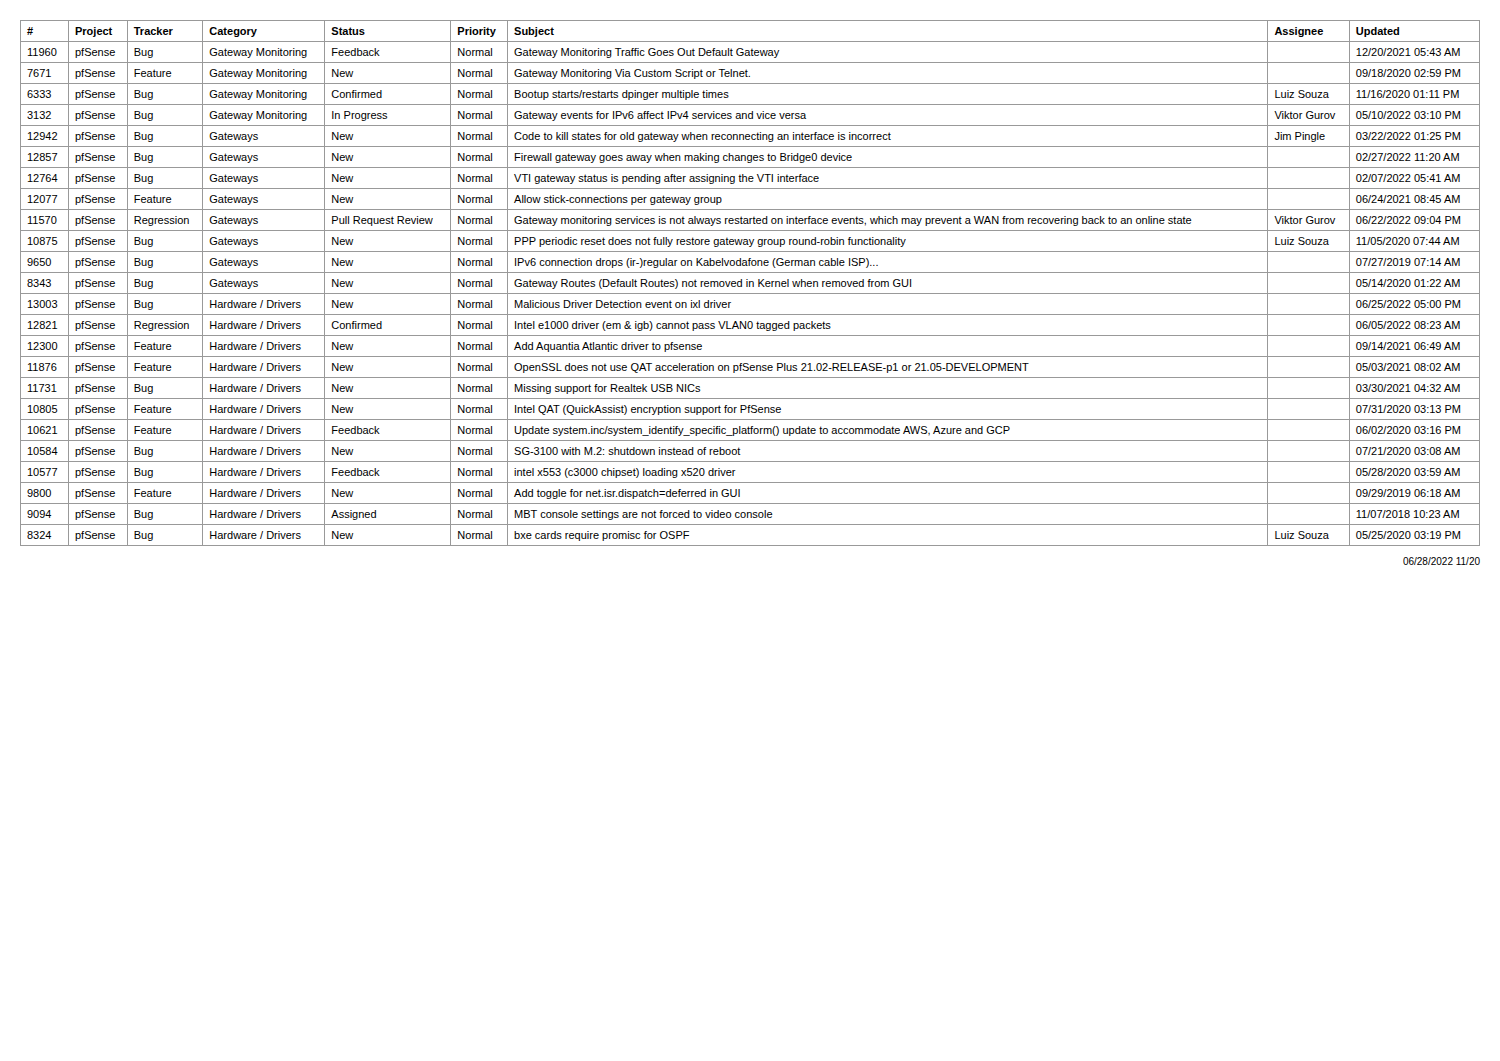| # | Project | Tracker | Category | Status | Priority | Subject | Assignee | Updated |
| --- | --- | --- | --- | --- | --- | --- | --- | --- |
| 11960 | pfSense | Bug | Gateway Monitoring | Feedback | Normal | Gateway Monitoring Traffic Goes Out Default Gateway | | 12/20/2021 05:43 AM |
| 7671 | pfSense | Feature | Gateway Monitoring | New | Normal | Gateway Monitoring Via Custom Script or Telnet. | | 09/18/2020 02:59 PM |
| 6333 | pfSense | Bug | Gateway Monitoring | Confirmed | Normal | Bootup starts/restarts dpinger multiple times | Luiz Souza | 11/16/2020 01:11 PM |
| 3132 | pfSense | Bug | Gateway Monitoring | In Progress | Normal | Gateway events for IPv6 affect IPv4 services and vice versa | Viktor Gurov | 05/10/2022 03:10 PM |
| 12942 | pfSense | Bug | Gateways | New | Normal | Code to kill states for old gateway when reconnecting an interface is incorrect | Jim Pingle | 03/22/2022 01:25 PM |
| 12857 | pfSense | Bug | Gateways | New | Normal | Firewall gateway goes away when making changes to Bridge0 device | | 02/27/2022 11:20 AM |
| 12764 | pfSense | Bug | Gateways | New | Normal | VTI gateway status is pending after assigning the VTI interface | | 02/07/2022 05:41 AM |
| 12077 | pfSense | Feature | Gateways | New | Normal | Allow stick-connections per gateway group | | 06/24/2021 08:45 AM |
| 11570 | pfSense | Regression | Gateways | Pull Request Review | Normal | Gateway monitoring services is not always restarted on interface events, which may prevent a WAN from recovering back to an online state | Viktor Gurov | 06/22/2022 09:04 PM |
| 10875 | pfSense | Bug | Gateways | New | Normal | PPP periodic reset does not fully restore gateway group round-robin functionality | Luiz Souza | 11/05/2020 07:44 AM |
| 9650 | pfSense | Bug | Gateways | New | Normal | IPv6 connection drops (ir-)regular on Kabelvodafone (German cable ISP)... | | 07/27/2019 07:14 AM |
| 8343 | pfSense | Bug | Gateways | New | Normal | Gateway Routes (Default Routes) not removed in Kernel when removed from GUI | | 05/14/2020 01:22 AM |
| 13003 | pfSense | Bug | Hardware / Drivers | New | Normal | Malicious Driver Detection event on ixl driver | | 06/25/2022 05:00 PM |
| 12821 | pfSense | Regression | Hardware / Drivers | Confirmed | Normal | Intel e1000 driver (em & igb) cannot pass VLAN0 tagged packets | | 06/05/2022 08:23 AM |
| 12300 | pfSense | Feature | Hardware / Drivers | New | Normal | Add Aquantia Atlantic driver to pfsense | | 09/14/2021 06:49 AM |
| 11876 | pfSense | Feature | Hardware / Drivers | New | Normal | OpenSSL does not use QAT acceleration on pfSense Plus 21.02-RELEASE-p1 or 21.05-DEVELOPMENT | | 05/03/2021 08:02 AM |
| 11731 | pfSense | Bug | Hardware / Drivers | New | Normal | Missing support for Realtek USB NICs | | 03/30/2021 04:32 AM |
| 10805 | pfSense | Feature | Hardware / Drivers | New | Normal | Intel QAT (QuickAssist) encryption support for PfSense | | 07/31/2020 03:13 PM |
| 10621 | pfSense | Feature | Hardware / Drivers | Feedback | Normal | Update system.inc/system_identify_specific_platform() update to accommodate AWS, Azure and GCP | | 06/02/2020 03:16 PM |
| 10584 | pfSense | Bug | Hardware / Drivers | New | Normal | SG-3100 with M.2: shutdown instead of reboot | | 07/21/2020 03:08 AM |
| 10577 | pfSense | Bug | Hardware / Drivers | Feedback | Normal | intel x553 (c3000 chipset) loading x520 driver | | 05/28/2020 03:59 AM |
| 9800 | pfSense | Feature | Hardware / Drivers | New | Normal | Add toggle for net.isr.dispatch=deferred in GUI | | 09/29/2019 06:18 AM |
| 9094 | pfSense | Bug | Hardware / Drivers | Assigned | Normal | MBT console settings are not forced to video console | | 11/07/2018 10:23 AM |
| 8324 | pfSense | Bug | Hardware / Drivers | New | Normal | bxe cards require promisc for OSPF | Luiz Souza | 05/25/2020 03:19 PM |
06/28/2022 11/20